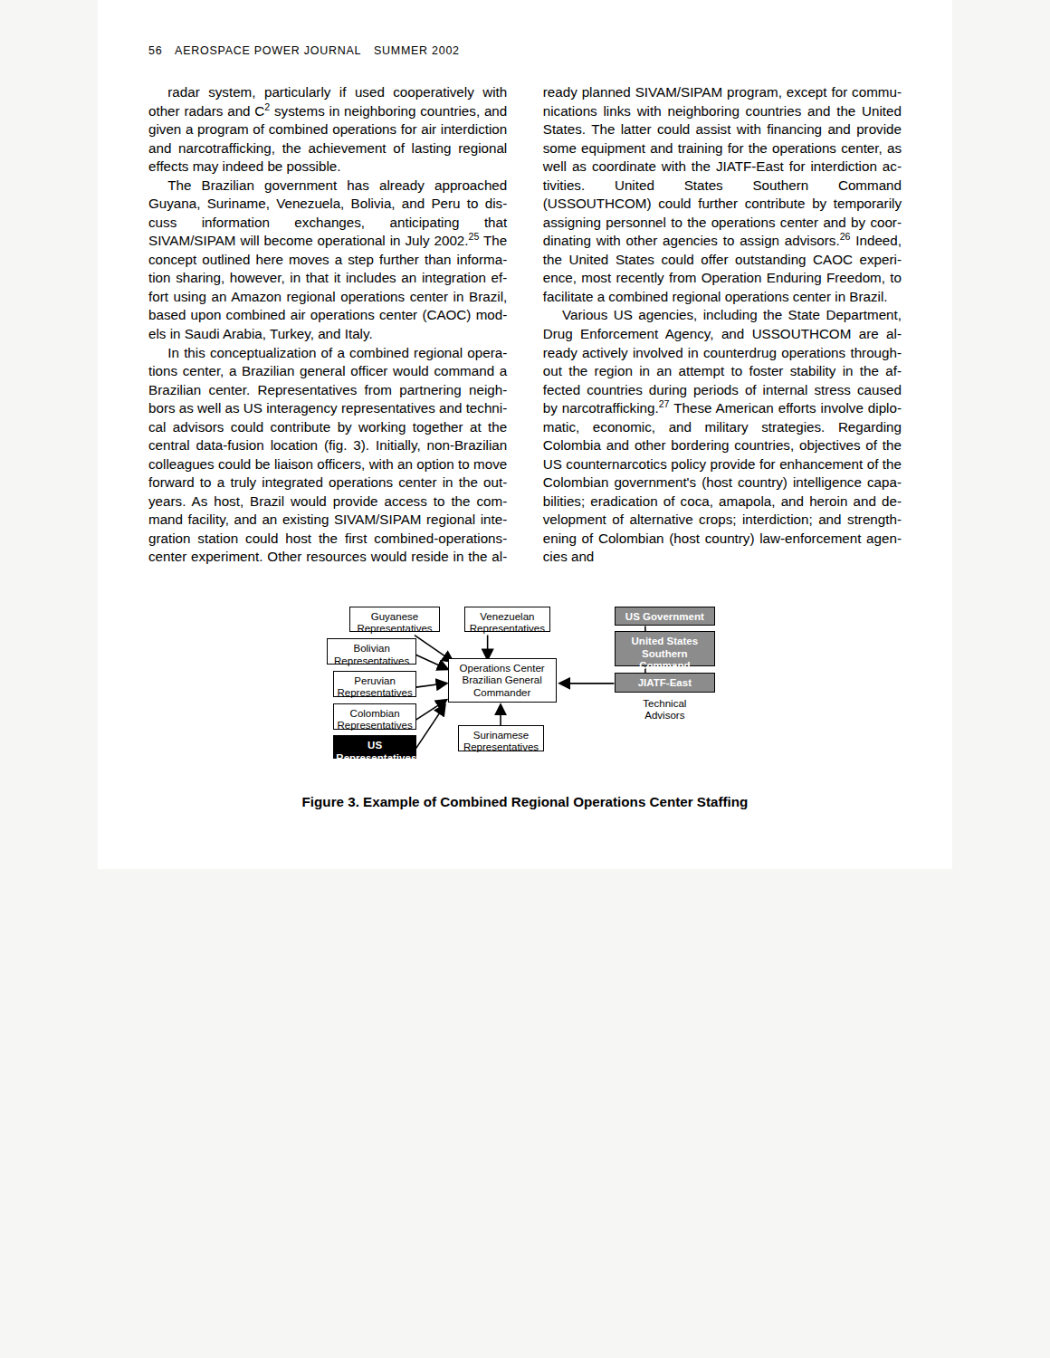56 AEROSPACE POWER JOURNAL SUMMER 2002
radar system, particularly if used cooperatively with other radars and C2 systems in neighboring countries, and given a program of combined operations for air interdiction and narcotrafficking, the achievement of lasting regional effects may indeed be possible.
The Brazilian government has already approached Guyana, Suriname, Venezuela, Bolivia, and Peru to discuss information exchanges, anticipating that SIVAM/SIPAM will become operational in July 2002.25 The concept outlined here moves a step further than information sharing, however, in that it includes an integration effort using an Amazon regional operations center in Brazil, based upon combined air operations center (CAOC) models in Saudi Arabia, Turkey, and Italy.
In this conceptualization of a combined regional operations center, a Brazilian general officer would command a Brazilian center. Representatives from partnering neighbors as well as US interagency representatives and technical advisors could contribute by working together at the central data-fusion location (fig. 3). Initially, non-Brazilian colleagues could be liaison officers, with an option to move forward to a truly integrated operations center in the out-years. As host, Brazil would provide access to the command facility, and an existing SIVAM/SIPAM regional integration station could host the first combined-operations-center experiment. Other resources would reside in the already planned SIVAM/SIPAM program, except for communications links with neighboring countries and the United States. The latter could assist with financing and provide some equipment and training for the operations center, as well as coordinate with the JIATF-East for interdiction activities. United States Southern Command (USSOUTHCOM) could further contribute by temporarily assigning personnel to the operations center and by coordinating with other agencies to assign advisors.26 Indeed, the United States could offer outstanding CAOC experience, most recently from Operation Enduring Freedom, to facilitate a combined regional operations center in Brazil.
Various US agencies, including the State Department, Drug Enforcement Agency, and USSOUTHCOM are already actively involved in counterdrug operations throughout the region in an attempt to foster stability in the affected countries during periods of internal stress caused by narcotrafficking.27 These American efforts involve diplomatic, economic, and military strategies. Regarding Colombia and other bordering countries, objectives of the US counternarcotics policy provide for enhancement of the Colombian government's (host country) intelligence capabilities; eradication of coca, amapola, and heroin and development of alternative crops; interdiction; and strengthening of Colombian (host country) law-enforcement agencies and
Guyanese
Representatives
Venezuelan
Representatives
Bolivian
Representatives
Peruvian
Representatives
Colombian
Representatives
US
Representatives
Surinamese
Representatives
Operations Center
Brazilian General
Commander
US Government
United States
Southern
Command
JIATF-East
Technical
Advisors
Figure 3. Example of Combined Regional Operations Center Staffing